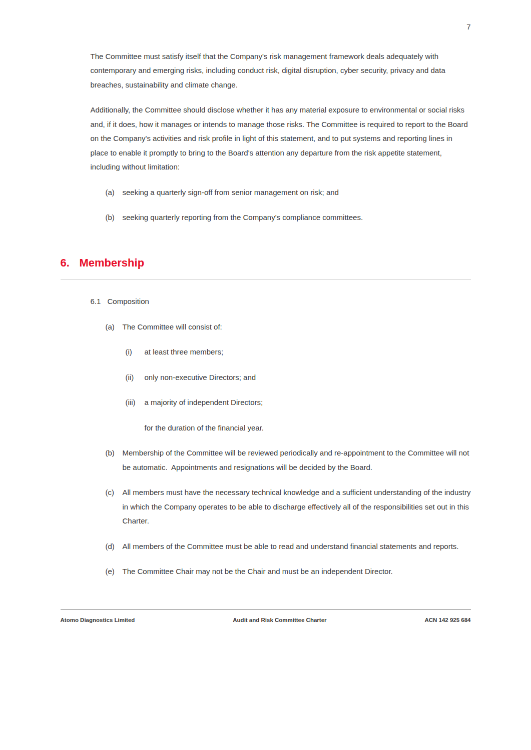7
The Committee must satisfy itself that the Company's risk management framework deals adequately with contemporary and emerging risks, including conduct risk, digital disruption, cyber security, privacy and data breaches, sustainability and climate change.
Additionally, the Committee should disclose whether it has any material exposure to environmental or social risks and, if it does, how it manages or intends to manage those risks. The Committee is required to report to the Board on the Company's activities and risk profile in light of this statement, and to put systems and reporting lines in place to enable it promptly to bring to the Board's attention any departure from the risk appetite statement, including without limitation:
(a)
seeking a quarterly sign-off from senior management on risk; and
(b)
seeking quarterly reporting from the Company's compliance committees.
6. Membership
6.1 Composition
(a)
The Committee will consist of:
(i)
at least three members;
(ii)
only non-executive Directors; and
(iii)
a majority of independent Directors;
for the duration of the financial year.
(b)
Membership of the Committee will be reviewed periodically and re-appointment to the Committee will not be automatic. Appointments and resignations will be decided by the Board.
(c)
All members must have the necessary technical knowledge and a sufficient understanding of the industry in which the Company operates to be able to discharge effectively all of the responsibilities set out in this Charter.
(d)
All members of the Committee must be able to read and understand financial statements and reports.
(e)
The Committee Chair may not be the Chair and must be an independent Director.
Atomo Diagnostics Limited
Audit and Risk Committee Charter
ACN 142 925 684